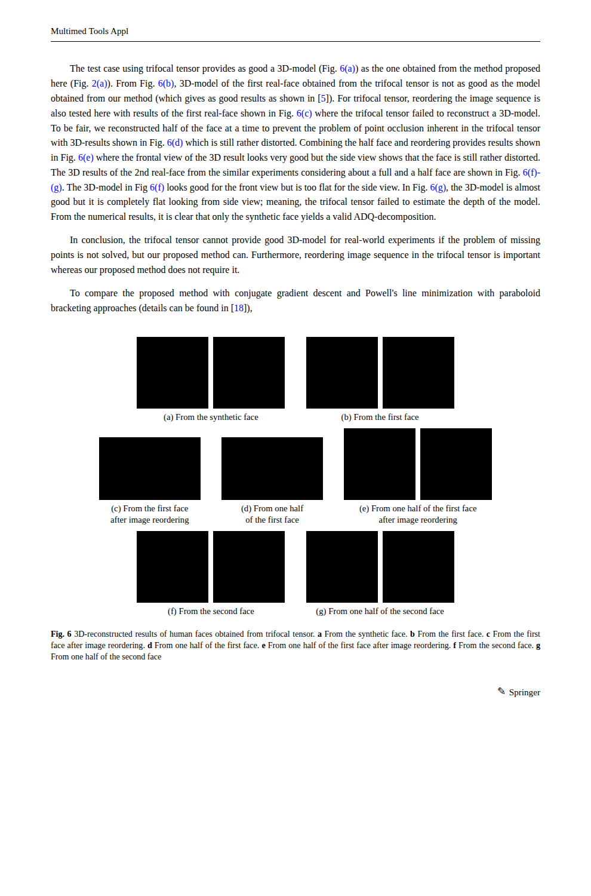Multimed Tools Appl
The test case using trifocal tensor provides as good a 3D-model (Fig. 6(a)) as the one obtained from the method proposed here (Fig. 2(a)). From Fig. 6(b), 3D-model of the first real-face obtained from the trifocal tensor is not as good as the model obtained from our method (which gives as good results as shown in [5]). For trifocal tensor, reordering the image sequence is also tested here with results of the first real-face shown in Fig. 6(c) where the trifocal tensor failed to reconstruct a 3D-model. To be fair, we reconstructed half of the face at a time to prevent the problem of point occlusion inherent in the trifocal tensor with 3D-results shown in Fig. 6(d) which is still rather distorted. Combining the half face and reordering provides results shown in Fig. 6(e) where the frontal view of the 3D result looks very good but the side view shows that the face is still rather distorted. The 3D results of the 2nd real-face from the similar experiments considering about a full and a half face are shown in Fig. 6(f)-(g). The 3D-model in Fig 6(f) looks good for the front view but is too flat for the side view. In Fig. 6(g), the 3D-model is almost good but it is completely flat looking from side view; meaning, the trifocal tensor failed to estimate the depth of the model. From the numerical results, it is clear that only the synthetic face yields a valid ADQ-decomposition.
In conclusion, the trifocal tensor cannot provide good 3D-model for real-world experiments if the problem of missing points is not solved, but our proposed method can. Furthermore, reordering image sequence in the trifocal tensor is important whereas our proposed method does not require it.
To compare the proposed method with conjugate gradient descent and Powell's line minimization with paraboloid bracketing approaches (details can be found in [18]),
(a) From the synthetic face
(b) From the first face
(c) From the first face
after image reordering
(d) From one half
of the first face
(e) From one half of the first face
after image reordering
(f) From the second face
(g) From one half of the second face
Fig. 6 3D-reconstructed results of human faces obtained from trifocal tensor. a From the synthetic face. b From the first face. c From the first face after image reordering. d From one half of the first face. e From one half of the first face after image reordering. f From the second face. g From one half of the second face
✎ Springer